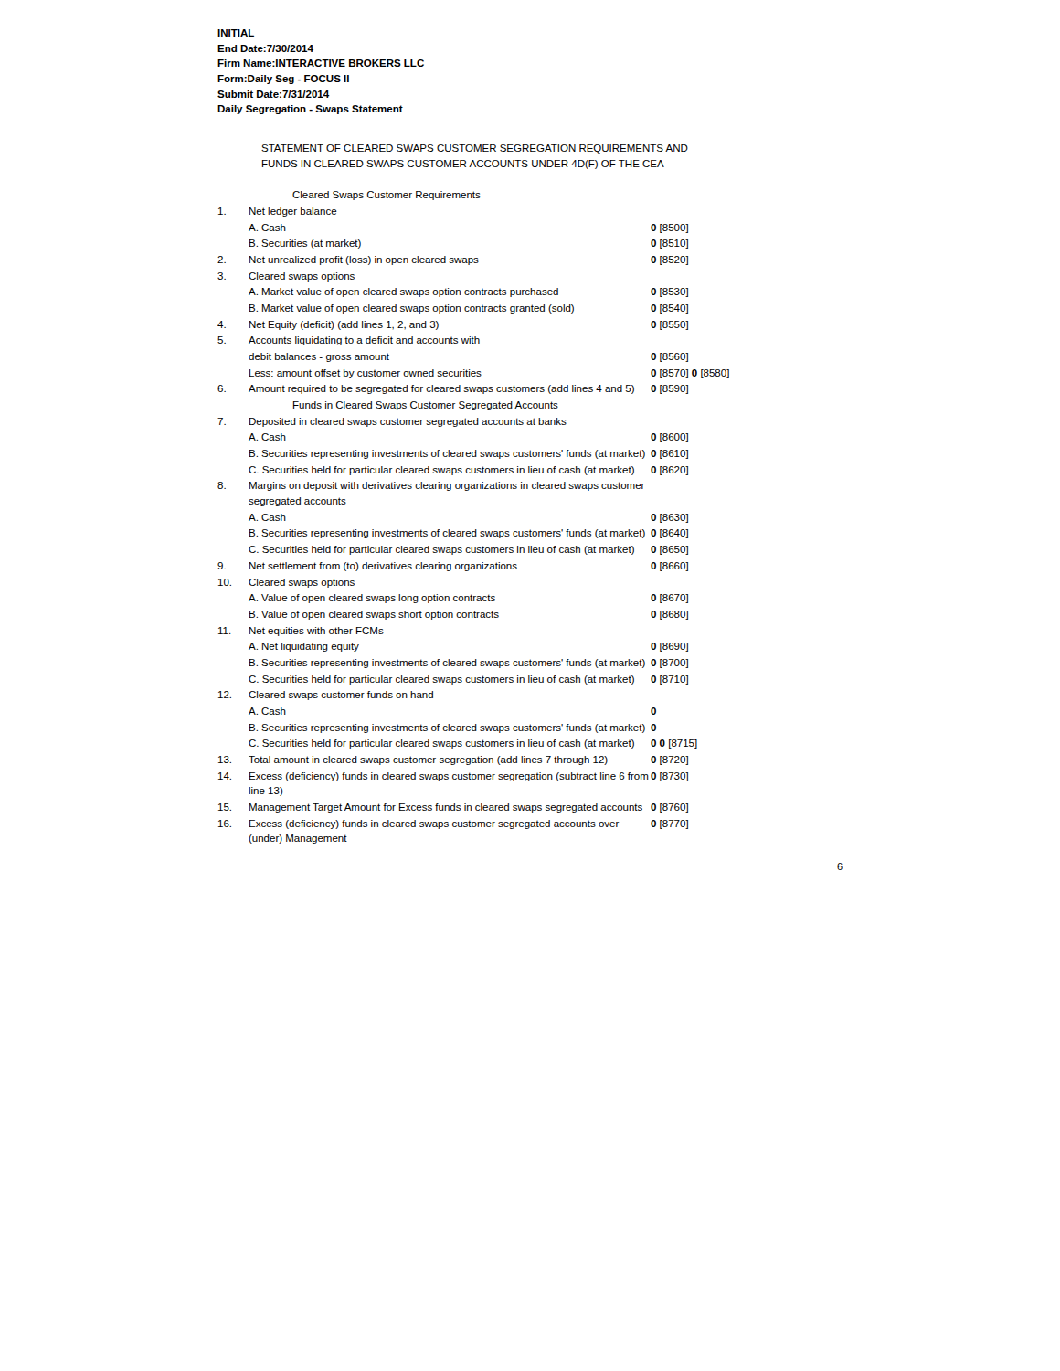INITIAL
End Date:7/30/2014
Firm Name:INTERACTIVE BROKERS LLC
Form:Daily Seg - FOCUS II
Submit Date:7/31/2014
Daily Segregation - Swaps Statement
STATEMENT OF CLEARED SWAPS CUSTOMER SEGREGATION REQUIREMENTS AND
FUNDS IN CLEARED SWAPS CUSTOMER ACCOUNTS UNDER 4D(F) OF THE CEA
| | Cleared Swaps Customer Requirements | |
| 1. | Net ledger balance | |
| | A. Cash | 0 [8500] |
| | B. Securities (at market) | 0 [8510] |
| 2. | Net unrealized profit (loss) in open cleared swaps | 0 [8520] |
| 3. | Cleared swaps options | |
| | A. Market value of open cleared swaps option contracts purchased | 0 [8530] |
| | B. Market value of open cleared swaps option contracts granted (sold) | 0 [8540] |
| 4. | Net Equity (deficit) (add lines 1, 2, and 3) | 0 [8550] |
| 5. | Accounts liquidating to a deficit and accounts with | |
| | debit balances - gross amount | 0 [8560] |
| | Less: amount offset by customer owned securities | 0 [8570] 0 [8580] |
| 6. | Amount required to be segregated for cleared swaps customers (add lines 4 and 5) | 0 [8590] |
| | Funds in Cleared Swaps Customer Segregated Accounts | |
| 7. | Deposited in cleared swaps customer segregated accounts at banks | |
| | A. Cash | 0 [8600] |
| | B. Securities representing investments of cleared swaps customers' funds (at market) | 0 [8610] |
| | C. Securities held for particular cleared swaps customers in lieu of cash (at market) | 0 [8620] |
| 8. | Margins on deposit with derivatives clearing organizations in cleared swaps customer segregated accounts | |
| | A. Cash | 0 [8630] |
| | B. Securities representing investments of cleared swaps customers' funds (at market) | 0 [8640] |
| | C. Securities held for particular cleared swaps customers in lieu of cash (at market) | 0 [8650] |
| 9. | Net settlement from (to) derivatives clearing organizations | 0 [8660] |
| 10. | Cleared swaps options | |
| | A. Value of open cleared swaps long option contracts | 0 [8670] |
| | B. Value of open cleared swaps short option contracts | 0 [8680] |
| 11. | Net equities with other FCMs | |
| | A. Net liquidating equity | 0 [8690] |
| | B. Securities representing investments of cleared swaps customers' funds (at market) | 0 [8700] |
| | C. Securities held for particular cleared swaps customers in lieu of cash (at market) | 0 [8710] |
| 12. | Cleared swaps customer funds on hand | |
| | A. Cash | 0 |
| | B. Securities representing investments of cleared swaps customers' funds (at market) | 0 |
| | C. Securities held for particular cleared swaps customers in lieu of cash (at market) | 0 0 [8715] |
| 13. | Total amount in cleared swaps customer segregation (add lines 7 through 12) | 0 [8720] |
| 14. | Excess (deficiency) funds in cleared swaps customer segregation (subtract line 6 from line 13) | 0 [8730] |
| 15. | Management Target Amount for Excess funds in cleared swaps segregated accounts | 0 [8760] |
| 16. | Excess (deficiency) funds in cleared swaps customer segregated accounts over (under) Management | 0 [8770] |
6